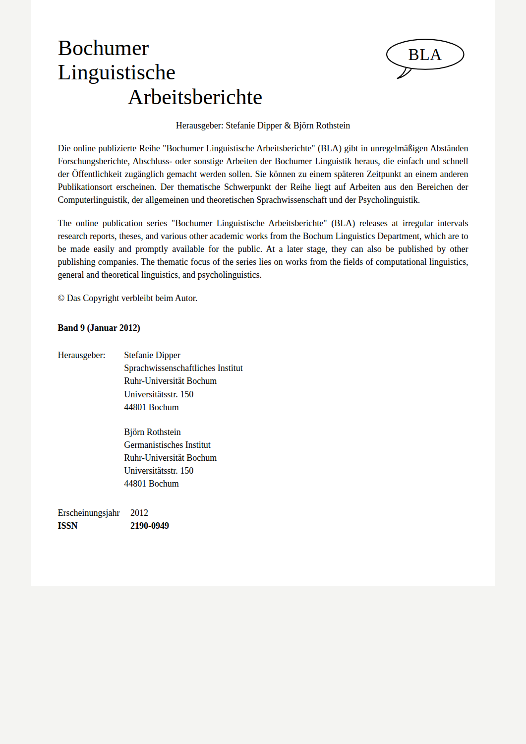BLA BLA
Bochumer LinguistischeArbeitsberichte
Herausgeber: Stefanie Dipper & Björn Rothstein
Die online publizierte Reihe "Bochumer Linguistische Arbeitsberichte" (BLA) gibt in unregelmäßigen Abständen Forschungsberichte, Abschluss- oder sonstige Arbeiten der Bochumer Linguistik heraus, die einfach und schnell der Öffentlichkeit zugänglich gemacht werden sollen. Sie können zu einem späteren Zeitpunkt an einem anderen Publikationsort erscheinen. Der thematische Schwerpunkt der Reihe liegt auf Arbeiten aus den Bereichen der Computerlinguistik, der allgemeinen und theoretischen Sprachwissenschaft und der Psycholinguistik.
The online publication series "Bochumer Linguistische Arbeitsberichte" (BLA) releases at irregular intervals research reports, theses, and various other academic works from the Bochum Linguistics Department, which are to be made easily and promptly available for the public. At a later stage, they can also be published by other publishing companies. The thematic focus of the series lies on works from the fields of computational linguistics, general and theoretical linguistics, and psycholinguistics.
© Das Copyright verbleibt beim Autor.
Band 9 (Januar 2012)
| Herausgeber: | Stefanie Dipper Sprachwissenschaftliches Institut Ruhr-Universität Bochum Universitätsstr. 150 44801 Bochum Björn Rothstein Germanistisches Institut Ruhr-Universität Bochum Universitätsstr. 150 44801 Bochum |
| Erscheinungsjahr | 2012 |
| ISSN | 2190-0949 |